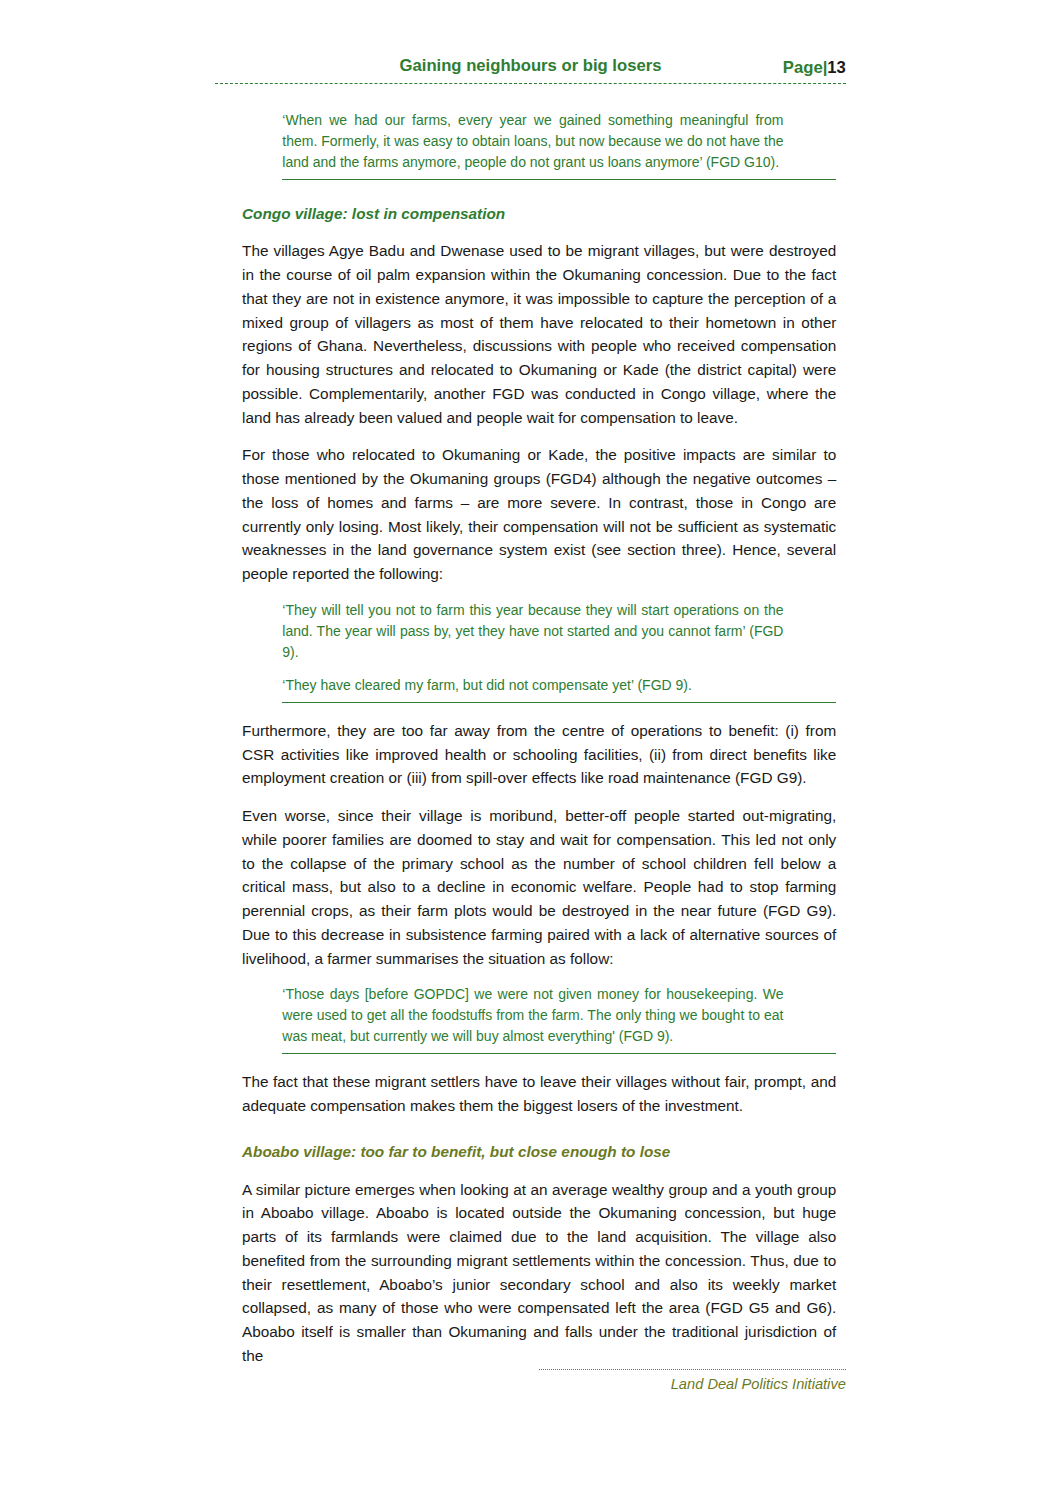Gaining neighbours or big losers
Page|13
‘When we had our farms, every year we gained something meaningful from them. Formerly, it was easy to obtain loans, but now because we do not have the land and the farms anymore, people do not grant us loans anymore’ (FGD G10).
Congo village: lost in compensation
The villages Agye Badu and Dwenase used to be migrant villages, but were destroyed in the course of oil palm expansion within the Okumaning concession. Due to the fact that they are not in existence anymore, it was impossible to capture the perception of a mixed group of villagers as most of them have relocated to their hometown in other regions of Ghana. Nevertheless, discussions with people who received compensation for housing structures and relocated to Okumaning or Kade (the district capital) were possible. Complementarily, another FGD was conducted in Congo village, where the land has already been valued and people wait for compensation to leave.
For those who relocated to Okumaning or Kade, the positive impacts are similar to those mentioned by the Okumaning groups (FGD4) although the negative outcomes – the loss of homes and farms – are more severe. In contrast, those in Congo are currently only losing. Most likely, their compensation will not be sufficient as systematic weaknesses in the land governance system exist (see section three). Hence, several people reported the following:
‘They will tell you not to farm this year because they will start operations on the land. The year will pass by, yet they have not started and you cannot farm’ (FGD 9).
‘They have cleared my farm, but did not compensate yet’ (FGD 9).
Furthermore, they are too far away from the centre of operations to benefit: (i) from CSR activities like improved health or schooling facilities, (ii) from direct benefits like employment creation or (iii) from spill-over effects like road maintenance (FGD G9).
Even worse, since their village is moribund, better-off people started out-migrating, while poorer families are doomed to stay and wait for compensation. This led not only to the collapse of the primary school as the number of school children fell below a critical mass, but also to a decline in economic welfare. People had to stop farming perennial crops, as their farm plots would be destroyed in the near future (FGD G9). Due to this decrease in subsistence farming paired with a lack of alternative sources of livelihood, a farmer summarises the situation as follow:
‘Those days [before GOPDC] we were not given money for housekeeping. We were used to get all the foodstuffs from the farm. The only thing we bought to eat was meat, but currently we will buy almost everything' (FGD 9).
The fact that these migrant settlers have to leave their villages without fair, prompt, and adequate compensation makes them the biggest losers of the investment.
Aboabo village: too far to benefit, but close enough to lose
A similar picture emerges when looking at an average wealthy group and a youth group in Aboabo village. Aboabo is located outside the Okumaning concession, but huge parts of its farmlands were claimed due to the land acquisition. The village also benefited from the surrounding migrant settlements within the concession. Thus, due to their resettlement, Aboabo’s junior secondary school and also its weekly market collapsed, as many of those who were compensated left the area (FGD G5 and G6). Aboabo itself is smaller than Okumaning and falls under the traditional jurisdiction of the
Land Deal Politics Initiative